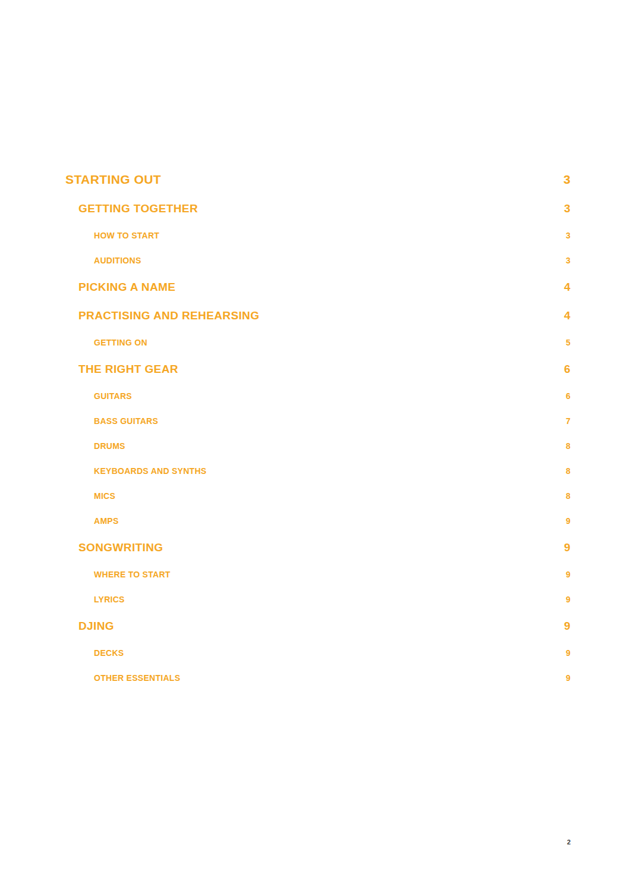Starting Out 3
Getting Together 3
How to Start 3
Auditions 3
Picking a Name 4
Practising and Rehearsing 4
Getting On 5
The Right Gear 6
Guitars 6
Bass Guitars 7
Drums 8
Keyboards and Synths 8
Mics 8
Amps 9
Songwriting 9
Where to Start 9
Lyrics 9
DJing 9
Decks 9
Other Essentials 9
2